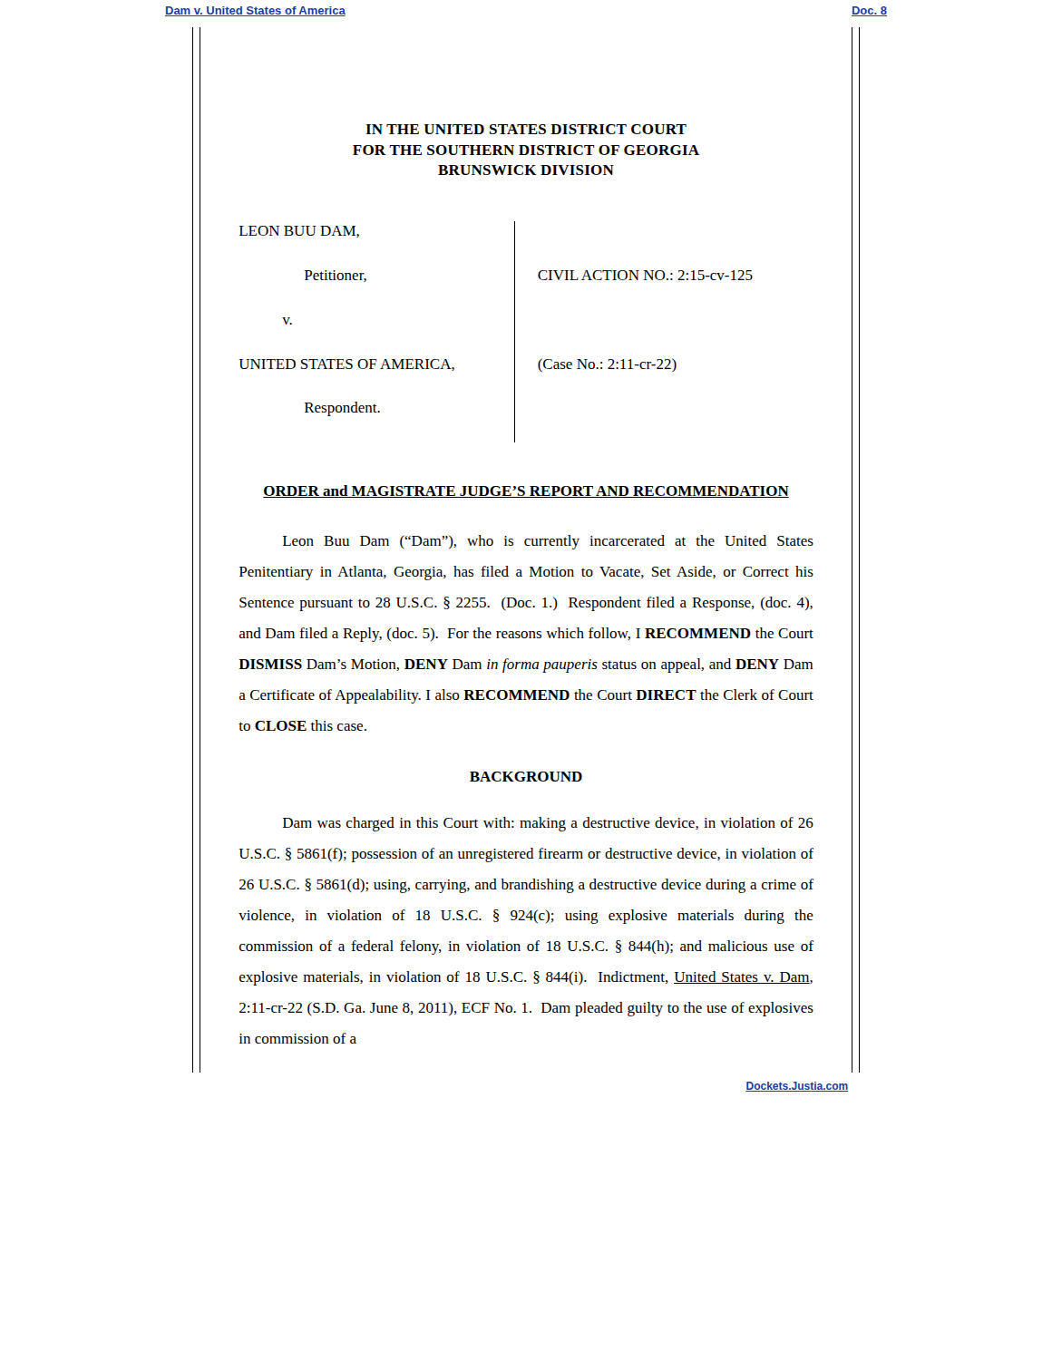Dam v. United States of America Doc. 8
IN THE UNITED STATES DISTRICT COURT
FOR THE SOUTHERN DISTRICT OF GEORGIA
BRUNSWICK DIVISION
| LEON BUU DAM, Petitioner, v. UNITED STATES OF AMERICA, Respondent. | | CIVIL ACTION NO.: 2:15-cv-125 (Case No.: 2:11-cr-22) |
ORDER and MAGISTRATE JUDGE’S REPORT AND RECOMMENDATION
Leon Buu Dam (“Dam”), who is currently incarcerated at the United States Penitentiary in Atlanta, Georgia, has filed a Motion to Vacate, Set Aside, or Correct his Sentence pursuant to 28 U.S.C. § 2255. (Doc. 1.) Respondent filed a Response, (doc. 4), and Dam filed a Reply, (doc. 5). For the reasons which follow, I RECOMMEND the Court DISMISS Dam’s Motion, DENY Dam in forma pauperis status on appeal, and DENY Dam a Certificate of Appealability. I also RECOMMEND the Court DIRECT the Clerk of Court to CLOSE this case.
BACKGROUND
Dam was charged in this Court with: making a destructive device, in violation of 26 U.S.C. § 5861(f); possession of an unregistered firearm or destructive device, in violation of 26 U.S.C. § 5861(d); using, carrying, and brandishing a destructive device during a crime of violence, in violation of 18 U.S.C. § 924(c); using explosive materials during the commission of a federal felony, in violation of 18 U.S.C. § 844(h); and malicious use of explosive materials, in violation of 18 U.S.C. § 844(i). Indictment, United States v. Dam, 2:11-cr-22 (S.D. Ga. June 8, 2011), ECF No. 1. Dam pleaded guilty to the use of explosives in commission of a
Dockets.Justia.com